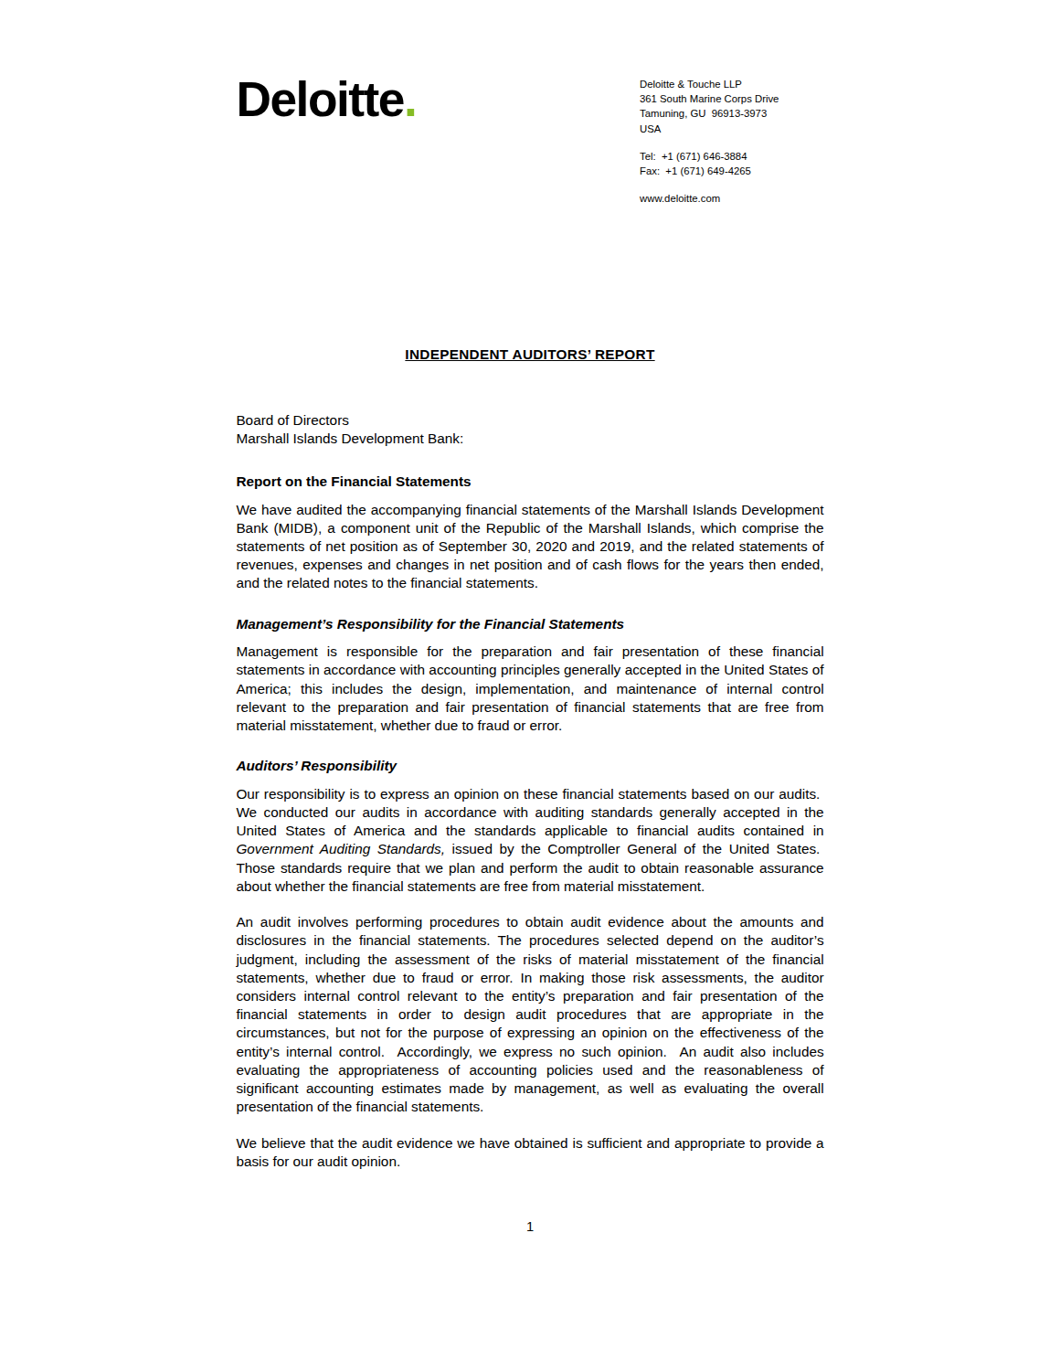Deloitte.
Deloitte & Touche LLP
361 South Marine Corps Drive
Tamuning, GU 96913-3973
USA
Tel: +1 (671) 646-3884
Fax: +1 (671) 649-4265
www.deloitte.com
INDEPENDENT AUDITORS’ REPORT
Board of Directors
Marshall Islands Development Bank:
Report on the Financial Statements
We have audited the accompanying financial statements of the Marshall Islands Development Bank (MIDB), a component unit of the Republic of the Marshall Islands, which comprise the statements of net position as of September 30, 2020 and 2019, and the related statements of revenues, expenses and changes in net position and of cash flows for the years then ended, and the related notes to the financial statements.
Management’s Responsibility for the Financial Statements
Management is responsible for the preparation and fair presentation of these financial statements in accordance with accounting principles generally accepted in the United States of America; this includes the design, implementation, and maintenance of internal control relevant to the preparation and fair presentation of financial statements that are free from material misstatement, whether due to fraud or error.
Auditors’ Responsibility
Our responsibility is to express an opinion on these financial statements based on our audits. We conducted our audits in accordance with auditing standards generally accepted in the United States of America and the standards applicable to financial audits contained in Government Auditing Standards, issued by the Comptroller General of the United States. Those standards require that we plan and perform the audit to obtain reasonable assurance about whether the financial statements are free from material misstatement.
An audit involves performing procedures to obtain audit evidence about the amounts and disclosures in the financial statements. The procedures selected depend on the auditor’s judgment, including the assessment of the risks of material misstatement of the financial statements, whether due to fraud or error. In making those risk assessments, the auditor considers internal control relevant to the entity’s preparation and fair presentation of the financial statements in order to design audit procedures that are appropriate in the circumstances, but not for the purpose of expressing an opinion on the effectiveness of the entity’s internal control. Accordingly, we express no such opinion. An audit also includes evaluating the appropriateness of accounting policies used and the reasonableness of significant accounting estimates made by management, as well as evaluating the overall presentation of the financial statements.
We believe that the audit evidence we have obtained is sufficient and appropriate to provide a basis for our audit opinion.
1